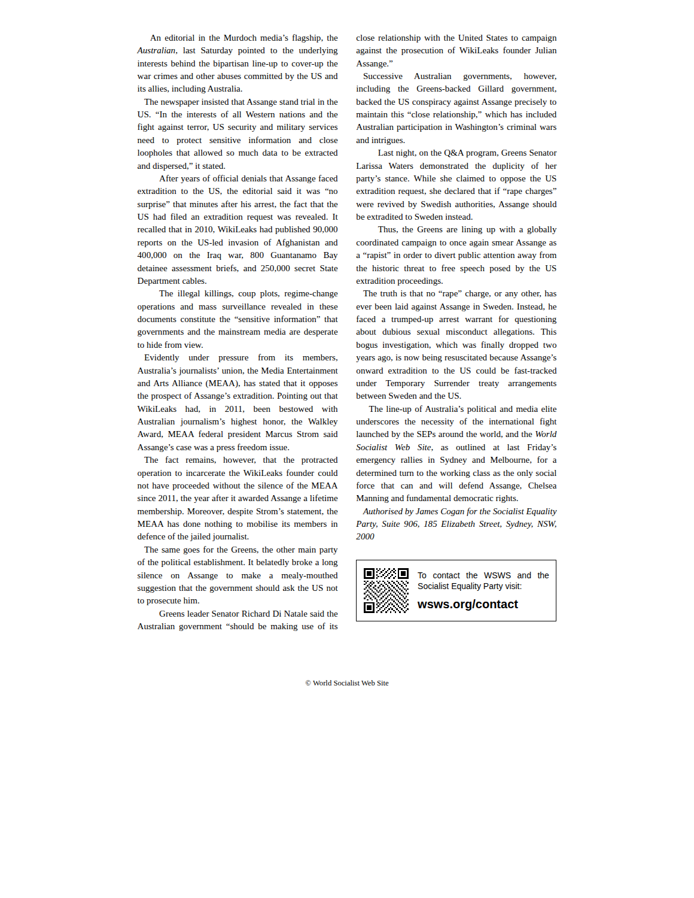An editorial in the Murdoch media’s flagship, the Australian, last Saturday pointed to the underlying interests behind the bipartisan line-up to cover-up the war crimes and other abuses committed by the US and its allies, including Australia.
The newspaper insisted that Assange stand trial in the US. “In the interests of all Western nations and the fight against terror, US security and military services need to protect sensitive information and close loopholes that allowed so much data to be extracted and dispersed,” it stated.
After years of official denials that Assange faced extradition to the US, the editorial said it was “no surprise” that minutes after his arrest, the fact that the US had filed an extradition request was revealed. It recalled that in 2010, WikiLeaks had published 90,000 reports on the US-led invasion of Afghanistan and 400,000 on the Iraq war, 800 Guantanamo Bay detainee assessment briefs, and 250,000 secret State Department cables.
The illegal killings, coup plots, regime-change operations and mass surveillance revealed in these documents constitute the “sensitive information” that governments and the mainstream media are desperate to hide from view.
Evidently under pressure from its members, Australia’s journalists’ union, the Media Entertainment and Arts Alliance (MEAA), has stated that it opposes the prospect of Assange’s extradition. Pointing out that WikiLeaks had, in 2011, been bestowed with Australian journalism’s highest honor, the Walkley Award, MEAA federal president Marcus Strom said Assange’s case was a press freedom issue.
The fact remains, however, that the protracted operation to incarcerate the WikiLeaks founder could not have proceeded without the silence of the MEAA since 2011, the year after it awarded Assange a lifetime membership. Moreover, despite Strom’s statement, the MEAA has done nothing to mobilise its members in defence of the jailed journalist.
The same goes for the Greens, the other main party of the political establishment. It belatedly broke a long silence on Assange to make a mealy-mouthed suggestion that the government should ask the US not to prosecute him.
Greens leader Senator Richard Di Natale said the Australian government “should be making use of its close relationship with the United States to campaign against the prosecution of WikiLeaks founder Julian Assange.”
Successive Australian governments, however, including the Greens-backed Gillard government, backed the US conspiracy against Assange precisely to maintain this “close relationship,” which has included Australian participation in Washington’s criminal wars and intrigues.
Last night, on the Q&A program, Greens Senator Larissa Waters demonstrated the duplicity of her party’s stance. While she claimed to oppose the US extradition request, she declared that if “rape charges” were revived by Swedish authorities, Assange should be extradited to Sweden instead.
Thus, the Greens are lining up with a globally coordinated campaign to once again smear Assange as a “rapist” in order to divert public attention away from the historic threat to free speech posed by the US extradition proceedings.
The truth is that no “rape” charge, or any other, has ever been laid against Assange in Sweden. Instead, he faced a trumped-up arrest warrant for questioning about dubious sexual misconduct allegations. This bogus investigation, which was finally dropped two years ago, is now being resuscitated because Assange’s onward extradition to the US could be fast-tracked under Temporary Surrender treaty arrangements between Sweden and the US.
The line-up of Australia’s political and media elite underscores the necessity of the international fight launched by the SEPs around the world, and the World Socialist Web Site, as outlined at last Friday’s emergency rallies in Sydney and Melbourne, for a determined turn to the working class as the only social force that can and will defend Assange, Chelsea Manning and fundamental democratic rights.
Authorised by James Cogan for the Socialist Equality Party, Suite 906, 185 Elizabeth Street, Sydney, NSW, 2000
To contact the WSWS and the Socialist Equality Party visit: wsws.org/contact
© World Socialist Web Site